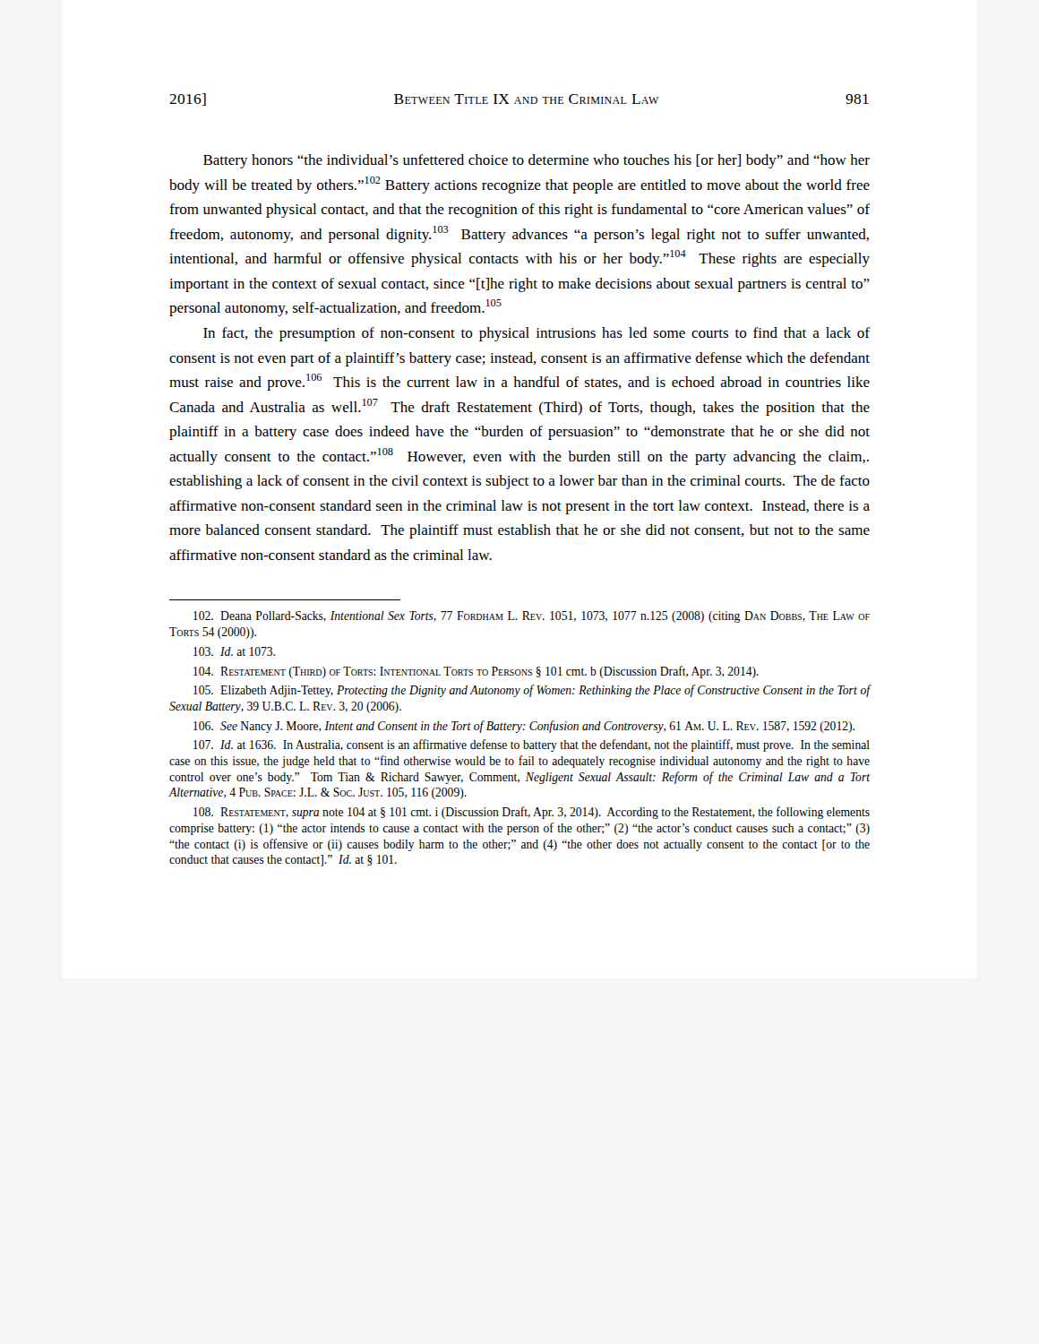2016] Between Title IX and the Criminal Law 981
Battery honors “the individual’s unfettered choice to determine who touches his [or her] body” and “how her body will be treated by others.”102 Battery actions recognize that people are entitled to move about the world free from unwanted physical contact, and that the recognition of this right is fundamental to “core American values” of freedom, autonomy, and personal dignity.103 Battery advances “a person’s legal right not to suffer unwanted, intentional, and harmful or offensive physical contacts with his or her body.”104 These rights are especially important in the context of sexual contact, since “[t]he right to make decisions about sexual partners is central to” personal autonomy, self-actualization, and freedom.105
In fact, the presumption of non-consent to physical intrusions has led some courts to find that a lack of consent is not even part of a plaintiff’s battery case; instead, consent is an affirmative defense which the defendant must raise and prove.106 This is the current law in a handful of states, and is echoed abroad in countries like Canada and Australia as well.107 The draft Restatement (Third) of Torts, though, takes the position that the plaintiff in a battery case does indeed have the “burden of persuasion” to “demonstrate that he or she did not actually consent to the contact.”108 However, even with the burden still on the party advancing the claim,. establishing a lack of consent in the civil context is subject to a lower bar than in the criminal courts. The de facto affirmative non-consent standard seen in the criminal law is not present in the tort law context. Instead, there is a more balanced consent standard. The plaintiff must establish that he or she did not consent, but not to the same affirmative non-consent standard as the criminal law.
102. Deana Pollard-Sacks, Intentional Sex Torts, 77 Fordham L. Rev. 1051, 1073, 1077 n.125 (2008) (citing Dan Dobbs, The Law of Torts 54 (2000)).
103. Id. at 1073.
104. Restatement (Third) of Torts: Intentional Torts to Persons § 101 cmt. b (Discussion Draft, Apr. 3, 2014).
105. Elizabeth Adjin-Tettey, Protecting the Dignity and Autonomy of Women: Rethinking the Place of Constructive Consent in the Tort of Sexual Battery, 39 U.B.C. L. Rev. 3, 20 (2006).
106. See Nancy J. Moore, Intent and Consent in the Tort of Battery: Confusion and Controversy, 61 Am. U. L. Rev. 1587, 1592 (2012).
107. Id. at 1636. In Australia, consent is an affirmative defense to battery that the defendant, not the plaintiff, must prove. In the seminal case on this issue, the judge held that to “find otherwise would be to fail to adequately recognise individual autonomy and the right to have control over one’s body.” Tom Tian & Richard Sawyer, Comment, Negligent Sexual Assault: Reform of the Criminal Law and a Tort Alternative, 4 Pub. Space: J.L. & Soc. Just. 105, 116 (2009).
108. Restatement, supra note 104 at § 101 cmt. i (Discussion Draft, Apr. 3, 2014). According to the Restatement, the following elements comprise battery: (1) “the actor intends to cause a contact with the person of the other;” (2) “the actor’s conduct causes such a contact;” (3) “the contact (i) is offensive or (ii) causes bodily harm to the other;” and (4) “the other does not actually consent to the contact [or to the conduct that causes the contact].” Id. at § 101.